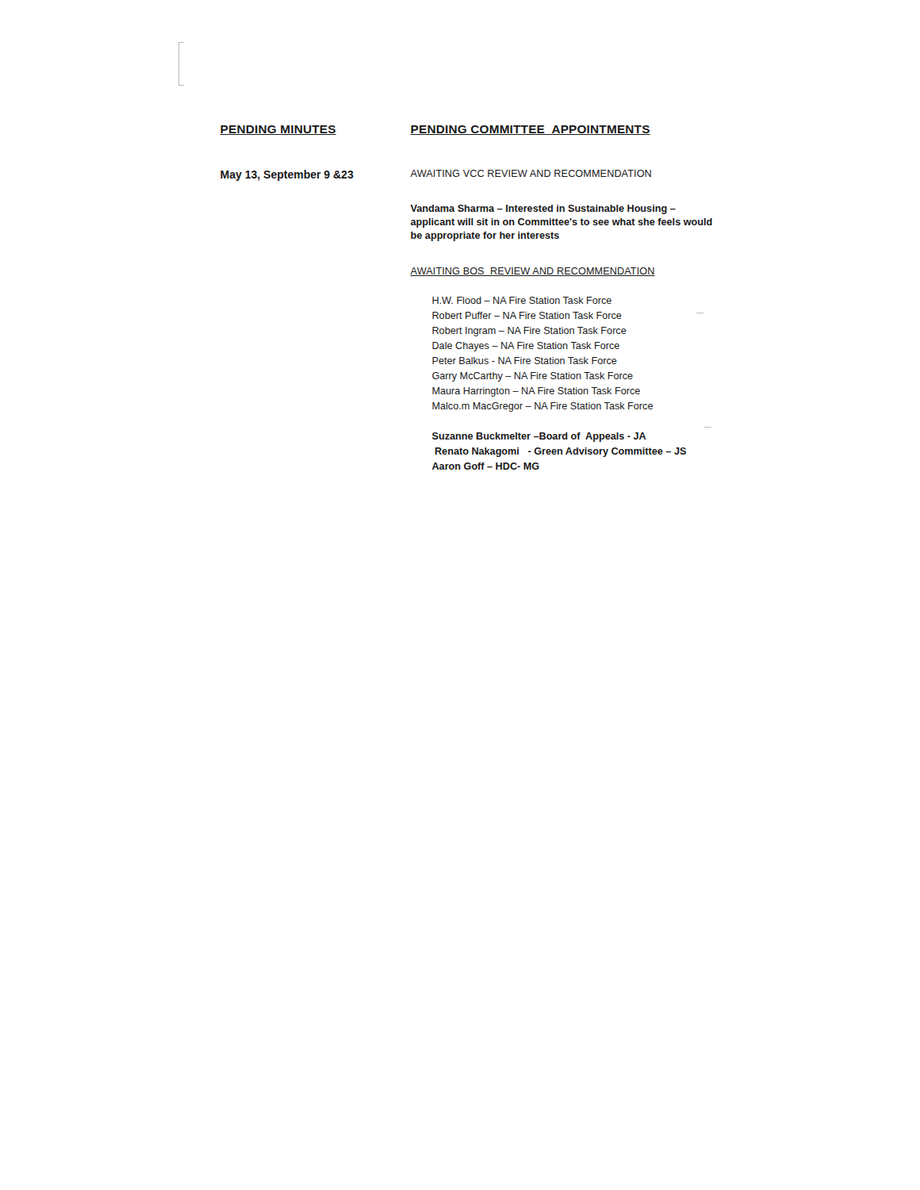— —
PENDING MINUTES
May 13, September 9 &23
PENDING COMMITTEE APPOINTMENTS
AWAITING VCC REVIEW AND RECOMMENDATION
Vandama Sharma – Interested in Sustainable Housing – applicant will sit in on Committee's to see what she feels would be appropriate for her interests
AWAITING BOS REVIEW AND RECOMMENDATION
H.W. Flood – NA Fire Station Task Force
Robert Puffer – NA Fire Station Task Force
Robert Ingram – NA Fire Station Task Force
Dale Chayes – NA Fire Station Task Force
Peter Balkus - NA Fire Station Task Force
Garry McCarthy – NA Fire Station Task Force
Maura Harrington – NA Fire Station Task Force
Malco.m MacGregor – NA Fire Station Task Force
Suzanne Buckmelter –Board of Appeals - JA
Renato Nakagomi - Green Advisory Committee – JS
Aaron Goff – HDC- MG